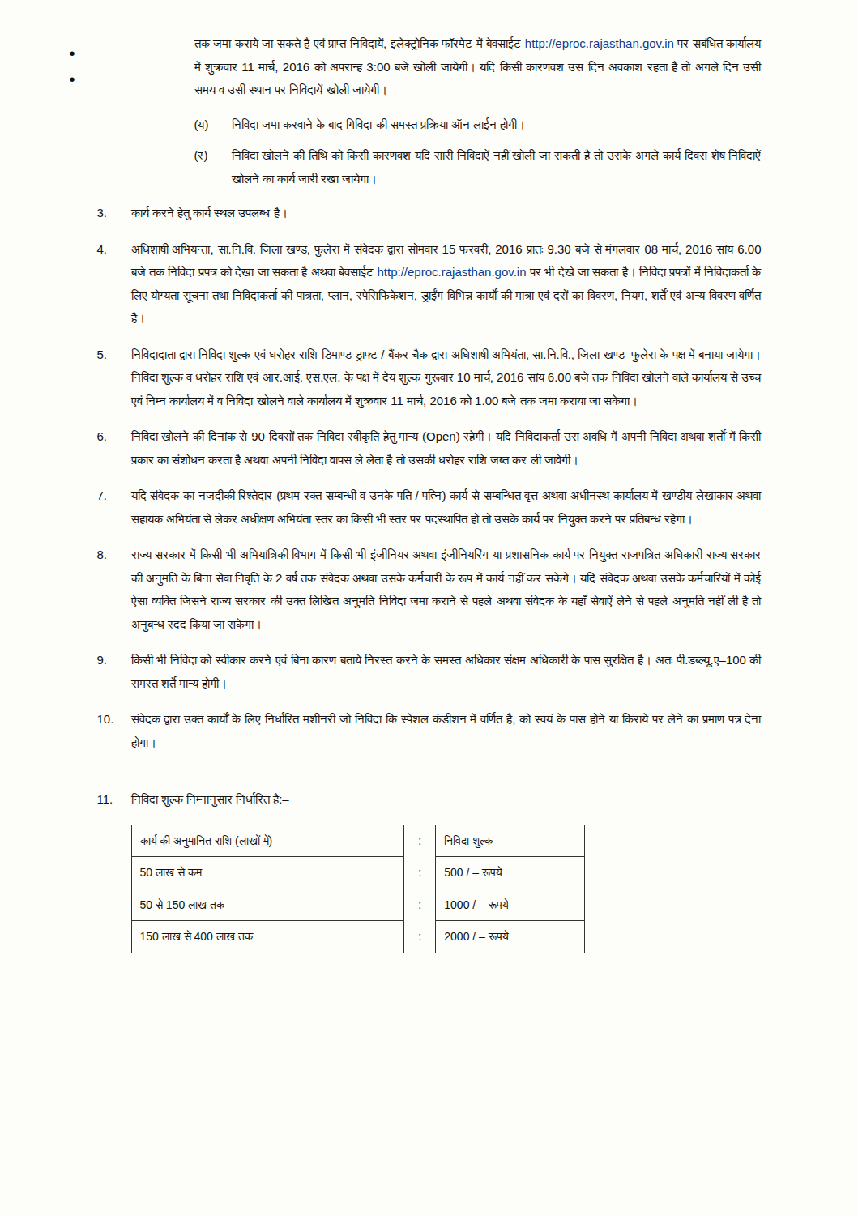•
•
तक जमा कराये जा सकते है एवं प्राप्त निविदायें, इलेक्ट्रोनिक फॉरमेट में बेवसाईट http://eproc.rajasthan.gov.in पर सबंधित कार्यालय में शुक्रवार 11 मार्च, 2016 को अपरान्ह 3:00 बजे खोली जायेगी। यदि किसी कारणवश उस दिन अवकाश रहता है तो अगले दिन उसी समय व उसी स्थान पर निविदायें खोली जायेगी।
(य) निविदा जमा करवाने के बाद गिविदा की समस्त प्रक्रिया ऑन लाईन होगी।
(र) निविदा खोलने की तिथि को किसी कारणवश यदि सारी निविदाऐं नहीं खोली जा सकती है तो उसके अगले कार्य दिवस शेष निविदाऐं खोलने का कार्य जारी रखा जायेगा।
3. कार्य करने हेतु कार्य स्थल उपलब्ध है।
4. अधिशाषी अभियन्ता, सा.नि.वि. जिला खण्ड, फुलेरा में संवेदक द्वारा सोमवार 15 फरवरी, 2016 प्रातः 9.30 बजे से मंगलवार 08 मार्च, 2016 सांय 6.00 बजे तक निविदा प्रपत्र को देखा जा सकता है अथवा बेवसाईट http://eproc.rajasthan.gov.in पर भी देखे जा सकता है। निविदा प्रपत्रों में निविदाकर्ता के लिए योग्यता सूचना तथा निविदाकर्ता की पात्रता, प्लान, स्पेसिफिकेशन, ड्राईंग विभिन्न कार्यों की मात्रा एवं दरों का विवरण, नियम, शर्तें एवं अन्य विवरण वर्णित है।
5. निविदादाता द्वारा निविदा शुल्क एवं धरोहर राशि डिमाण्ड ड्राफ्ट / बैंकर चैक द्वारा अधिशाषी अभियंता, सा.नि.वि., जिला खण्ड–फुलेरा के पक्ष में बनाया जायेगा। निविदा शुल्क व धरोहर राशि एवं आर.आई. एस.एल. के पक्ष में देय शुल्क गुरूवार 10 मार्च, 2016 सांय 6.00 बजे तक निविदा खोलने वाले कार्यालय से उच्च एवं निम्न कार्यालय में व निविदा खोलने वाले कार्यालय में शुक्रवार 11 मार्च, 2016 को 1.00 बजे तक जमा कराया जा सकेगा।
6. निविदा खोलने की दिनांक से 90 दिवसों तक निविदा स्वीकृति हेतु मान्य (Open) रहेगी। यदि निविदाकर्ता उस अवधि में अपनी निविदा अथवा शर्तों में किसी प्रकार का संशोधन करता है अथवा अपनी निविदा वापस ले लेता है तो उसकी धरोहर राशि जब्त कर ली जावेगी।
7. यदि संवेदक का नजदीकी रिश्तेदार (प्रथम रक्त सम्बन्धी व उनके पति / पत्नि) कार्य से सम्बन्धित वृत्त अथवा अधीनस्थ कार्यालय में खण्डीय लेखाकार अथवा सहायक अभियंता से लेकर अधीक्षण अभियंता स्तर का किसी भी स्तर पर पदस्थापित हो तो उसके कार्य पर नियुक्त करने पर प्रतिबन्ध रहेगा।
8. राज्य सरकार में किसी भी अभियांत्रिकी विभाग में किसी भी इंजीनियर अथवा इंजीनियरिंग या प्रशासनिक कार्य पर नियुक्त राजपत्रित अधिकारी राज्य सरकार की अनुमति के बिना सेवा निवृति के 2 वर्ष तक संवेदक अथवा उसके कर्मचारी के रूप में कार्य नहीं कर सकेगे। यदि संवेदक अथवा उसके कर्मचारियों में कोई ऐसा व्यक्ति जिसने राज्य सरकार की उक्त लिखित अनुमति निविदा जमा कराने से पहले अथवा संवेदक के यहाँ सेवाऐं लेने से पहले अनुमति नहीं ली है तो अनुबन्ध रदद किया जा सकेगा।
9. किसी भी निविदा को स्वीकार करने एवं बिना कारण बताये निरस्त करने के समस्त अधिकार संक्षम अधिकारी के पास सुरक्षित है। अतः पी.डब्ल्यू.ए–100 की समस्त शर्ते मान्य होगी।
10. संवेदक द्वारा उक्त कार्यों के लिए निर्धारित मशीनरी जो निविदा कि स्पेशल कंडीशन में वर्णित है, को स्वयं के पास होने या किराये पर लेने का प्रमाण पत्र देना होगा।
11. निविदा शुल्क निम्नानुसार निर्धारित है:–
| कार्य की अनुमानित राशि (लाखों में) | : | निविदा शुल्क |
| 50 लाख से कम | : | 500 / – रूपये |
| 50 से 150 लाख तक | : | 1000 / – रूपये |
| 150 लाख से 400 लाख तक | : | 2000 / – रूपये |